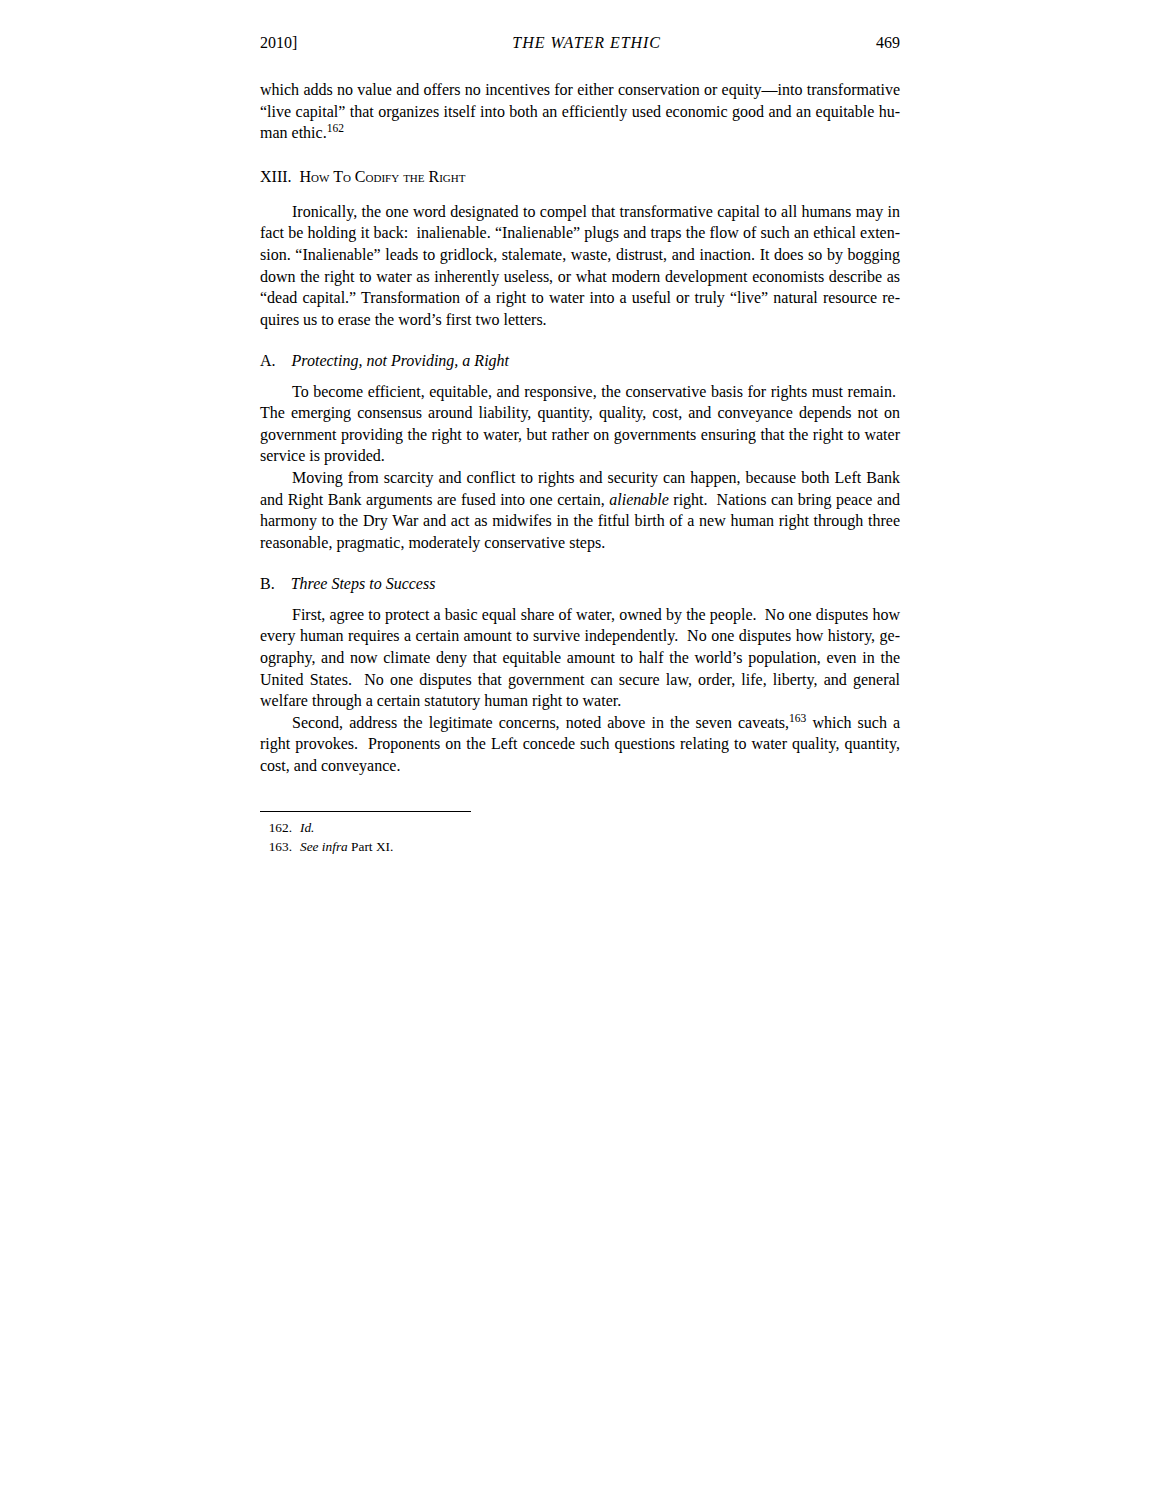2010] The Water Ethic 469
which adds no value and offers no incentives for either conservation or equity—into transformative “live capital” that organizes itself into both an efficiently used economic good and an equitable human ethic.162
XIII. How To Codify the Right
Ironically, the one word designated to compel that transformative capital to all humans may in fact be holding it back: inalienable. “Inalienable” plugs and traps the flow of such an ethical extension. “Inalienable” leads to gridlock, stalemate, waste, distrust, and inaction. It does so by bogging down the right to water as inherently useless, or what modern development economists describe as “dead capital.” Transformation of a right to water into a useful or truly “live” natural resource requires us to erase the word’s first two letters.
A. Protecting, not Providing, a Right
To become efficient, equitable, and responsive, the conservative basis for rights must remain. The emerging consensus around liability, quantity, quality, cost, and conveyance depends not on government providing the right to water, but rather on governments ensuring that the right to water service is provided.
Moving from scarcity and conflict to rights and security can happen, because both Left Bank and Right Bank arguments are fused into one certain, alienable right. Nations can bring peace and harmony to the Dry War and act as midwifes in the fitful birth of a new human right through three reasonable, pragmatic, moderately conservative steps.
B. Three Steps to Success
First, agree to protect a basic equal share of water, owned by the people. No one disputes how every human requires a certain amount to survive independently. No one disputes how history, geography, and now climate deny that equitable amount to half the world’s population, even in the United States. No one disputes that government can secure law, order, life, liberty, and general welfare through a certain statutory human right to water.
Second, address the legitimate concerns, noted above in the seven caveats,163 which such a right provokes. Proponents on the Left concede such questions relating to water quality, quantity, cost, and conveyance.
162. Id.
163. See infra Part XI.